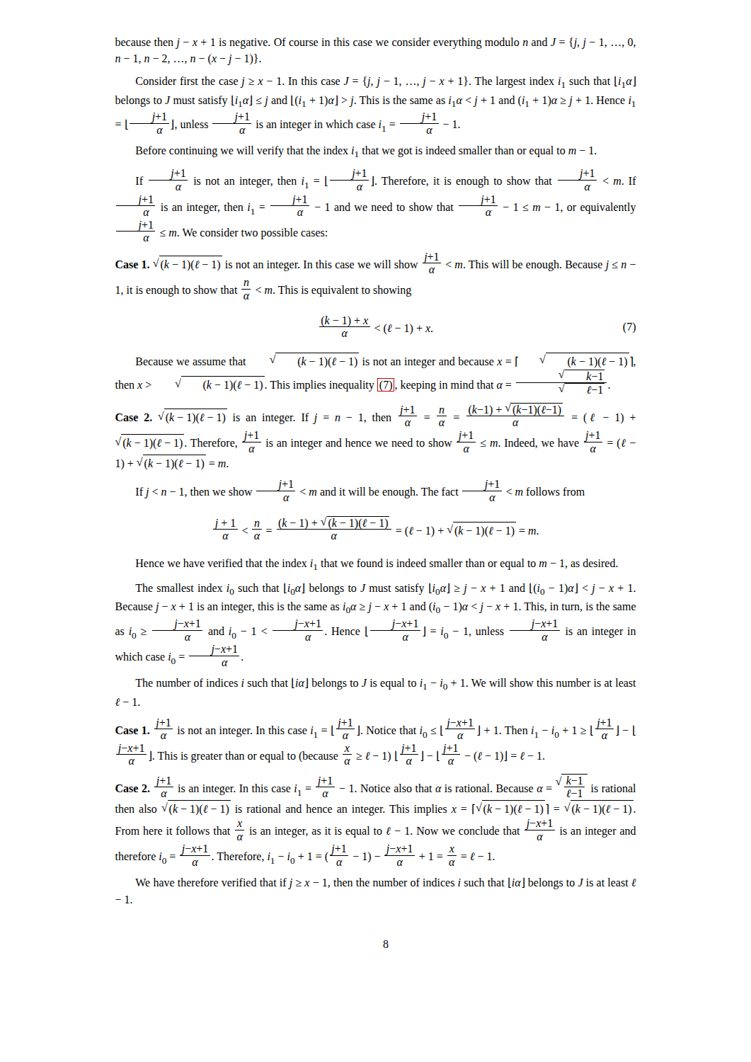because then j − x + 1 is negative. Of course in this case we consider everything modulo n and J = {j, j − 1, …, 0, n − 1, n − 2, …, n − (x − j − 1)}.
Consider first the case j ≥ x − 1. In this case J = {j, j − 1, …, j − x + 1}. The largest index i1 such that ⌊i1α⌋ belongs to J must satisfy ⌊i1α⌋ ≤ j and ⌊(i1 + 1)α⌋ > j. This is the same as i1α < j + 1 and (i1 + 1)α ≥ j + 1. Hence i1 = ⌊j+1 α⌋, unless j+1 α is an integer in which case i1 = j+1 α − 1.
Before continuing we will verify that the index i1 that we got is indeed smaller than or equal to m − 1.
If j+1 α is not an integer, then i1 = ⌊j+1 α⌋. Therefore, it is enough to show that j+1 α < m. If j+1 α is an integer, then i1 = j+1 α − 1 and we need to show that j+1 α − 1 ≤ m − 1, or equivalently j+1 α ≤ m. We consider two possible cases:
Case 1. (k − 1)(ℓ − 1) is not an integer. In this case we will show j+1 α < m. This will be enough. Because j ≤ n − 1, it is enough to show that nα < m. This is equivalent to showing
(k − 1) + x α < (ℓ − 1) + x. (7)
Because we assume that (k − 1)(ℓ − 1) is not an integer and because x = ⌈(k − 1)(ℓ − 1)⌉, then x > (k − 1)(ℓ − 1). This implies inequality (7), keeping in mind that α = k−1 ℓ−1.
Case 2. (k − 1)(ℓ − 1) is an integer. If j = n − 1, then j+1 α = nα = (k−1) + (k−1)(ℓ−1) α = (ℓ − 1) + (k − 1)(ℓ − 1). Therefore, j+1 α is an integer and hence we need to show j+1 α ≤ m. Indeed, we have j+1 α = (ℓ − 1) + (k − 1)(ℓ − 1) = m.
If j < n − 1, then we show j+1 α < m and it will be enough. The fact j+1 α < m follows from
j + 1 α < nα = (k − 1) + (k − 1)(ℓ − 1) α = (ℓ − 1) + (k − 1)(ℓ − 1) = m.
Hence we have verified that the index i1 that we found is indeed smaller than or equal to m − 1, as desired.
The smallest index i0 such that ⌊i0α⌋ belongs to J must satisfy ⌊i0α⌋ ≥ j − x + 1 and ⌊(i0 − 1)α⌋ < j − x + 1. Because j − x + 1 is an integer, this is the same as i0α ≥ j − x + 1 and (i0 − 1)α < j − x + 1. This, in turn, is the same as i0 ≥ j−x+1 α and i0 − 1 < j−x+1 α. Hence ⌊j−x+1 α⌋ = i0 − 1, unless j−x+1 α is an integer in which case i0 = j−x+1 α.
The number of indices i such that ⌊iα⌋ belongs to J is equal to i1 − i0 + 1. We will show this number is at least ℓ − 1.
Case 1. j+1 α is not an integer. In this case i1 = ⌊j+1 α⌋. Notice that i0 ≤ ⌊j−x+1 α⌋ + 1. Then i1 − i0 + 1 ≥ ⌊j+1 α⌋ − ⌊j−x+1 α⌋. This is greater than or equal to (because xα ≥ ℓ − 1) ⌊j+1 α⌋ − ⌊j+1 α − (ℓ − 1)⌋ = ℓ − 1.
Case 2. j+1 α is an integer. In this case i1 = j+1 α − 1. Notice also that α is rational. Because α = k−1 ℓ−1 is rational then also (k − 1)(ℓ − 1) is rational and hence an integer. This implies x = ⌈(k − 1)(ℓ − 1)⌉ = (k − 1)(ℓ − 1). From here it follows that xα is an integer, as it is equal to ℓ − 1. Now we conclude that j−x+1 α is an integer and therefore i0 = j−x+1 α. Therefore, i1 − i0 + 1 = (j+1 α − 1) − j−x+1 α + 1 = xα = ℓ − 1.
We have therefore verified that if j ≥ x − 1, then the number of indices i such that ⌊iα⌋ belongs to J is at least ℓ − 1.
8